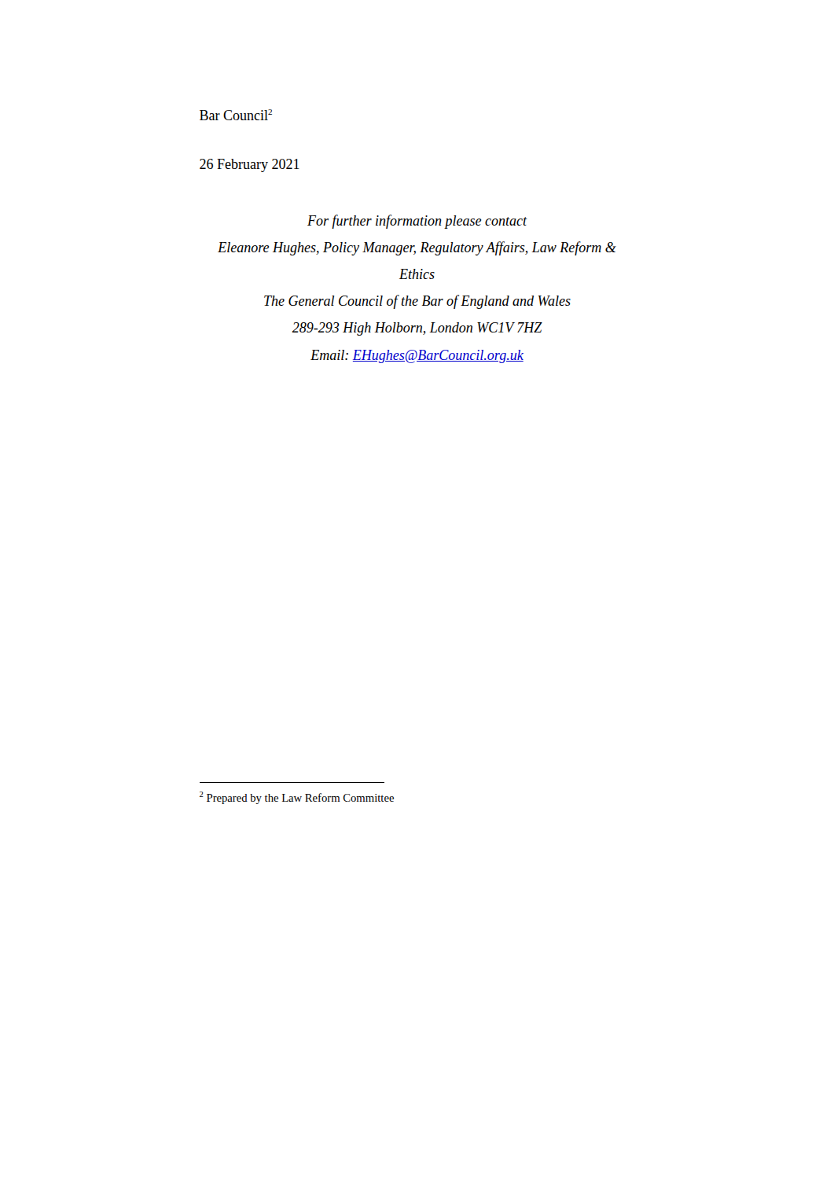Bar Council2
26 February 2021
For further information please contact
Eleanore Hughes, Policy Manager, Regulatory Affairs, Law Reform & Ethics
The General Council of the Bar of England and Wales
289-293 High Holborn, London WC1V 7HZ
Email: EHughes@BarCouncil.org.uk
2 Prepared by the Law Reform Committee